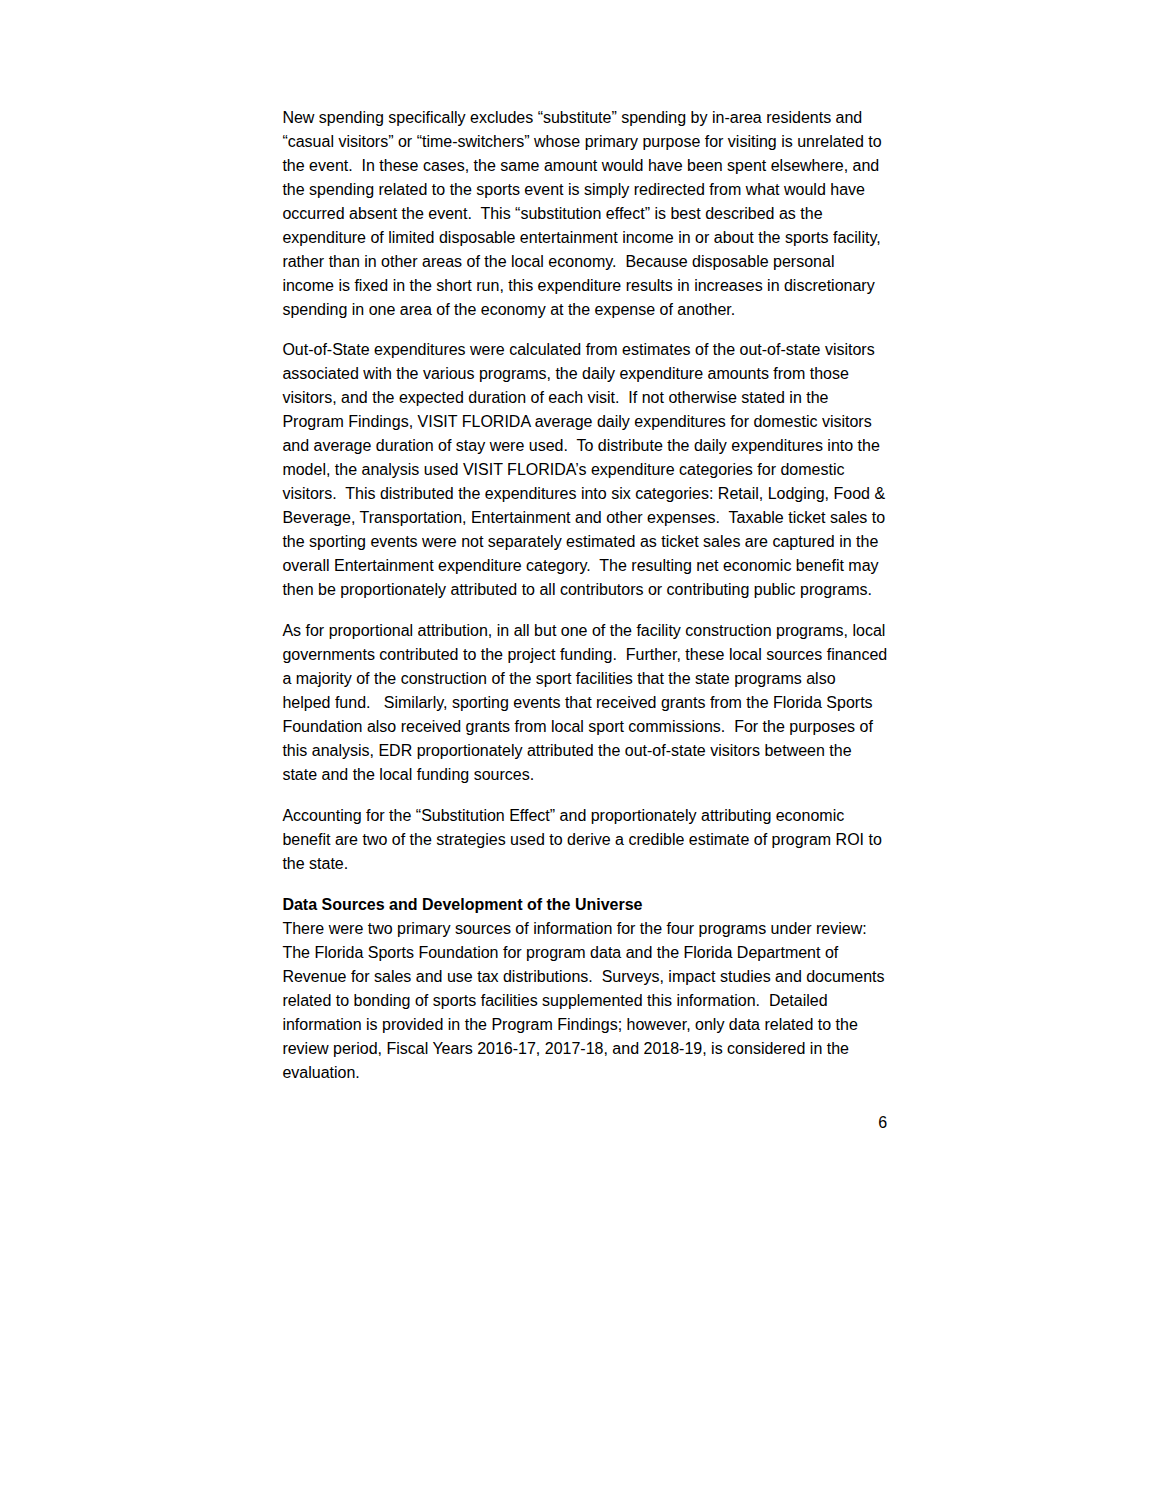New spending specifically excludes “substitute” spending by in-area residents and “casual visitors” or “time-switchers” whose primary purpose for visiting is unrelated to the event. In these cases, the same amount would have been spent elsewhere, and the spending related to the sports event is simply redirected from what would have occurred absent the event. This “substitution effect” is best described as the expenditure of limited disposable entertainment income in or about the sports facility, rather than in other areas of the local economy. Because disposable personal income is fixed in the short run, this expenditure results in increases in discretionary spending in one area of the economy at the expense of another.
Out-of-State expenditures were calculated from estimates of the out-of-state visitors associated with the various programs, the daily expenditure amounts from those visitors, and the expected duration of each visit. If not otherwise stated in the Program Findings, VISIT FLORIDA average daily expenditures for domestic visitors and average duration of stay were used. To distribute the daily expenditures into the model, the analysis used VISIT FLORIDA’s expenditure categories for domestic visitors. This distributed the expenditures into six categories: Retail, Lodging, Food & Beverage, Transportation, Entertainment and other expenses. Taxable ticket sales to the sporting events were not separately estimated as ticket sales are captured in the overall Entertainment expenditure category. The resulting net economic benefit may then be proportionately attributed to all contributors or contributing public programs.
As for proportional attribution, in all but one of the facility construction programs, local governments contributed to the project funding. Further, these local sources financed a majority of the construction of the sport facilities that the state programs also helped fund. Similarly, sporting events that received grants from the Florida Sports Foundation also received grants from local sport commissions. For the purposes of this analysis, EDR proportionately attributed the out-of-state visitors between the state and the local funding sources.
Accounting for the “Substitution Effect” and proportionately attributing economic benefit are two of the strategies used to derive a credible estimate of program ROI to the state.
Data Sources and Development of the Universe
There were two primary sources of information for the four programs under review: The Florida Sports Foundation for program data and the Florida Department of Revenue for sales and use tax distributions. Surveys, impact studies and documents related to bonding of sports facilities supplemented this information. Detailed information is provided in the Program Findings; however, only data related to the review period, Fiscal Years 2016-17, 2017-18, and 2018-19, is considered in the evaluation.
6